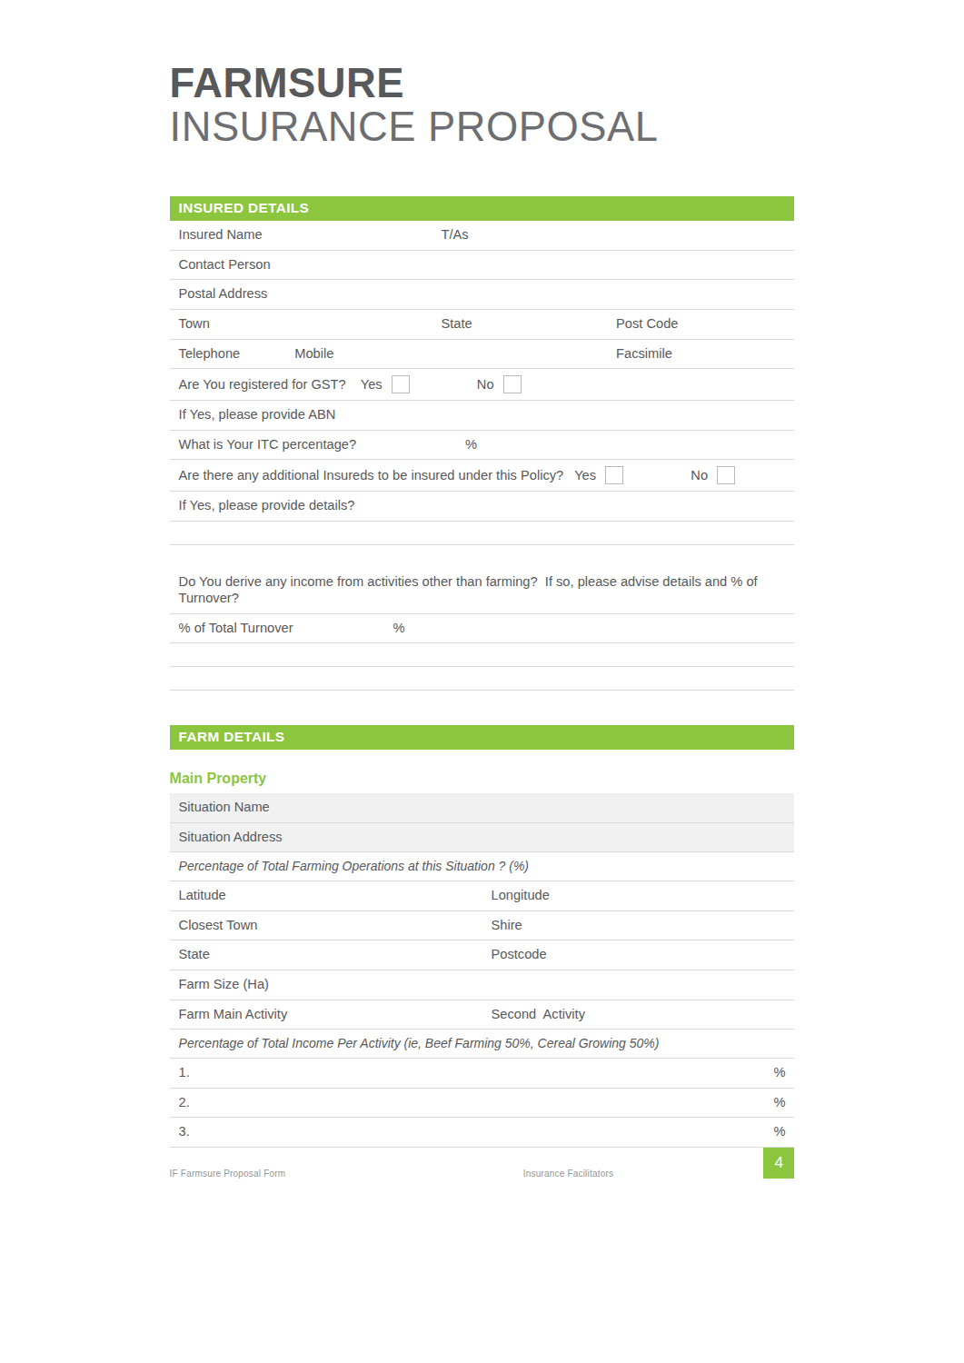FARMSUREINSURANCE PROPOSAL
INSURED DETAILS
| Insured Name | T/As |
| Contact Person |
| Postal Address |
| Town | State | Post Code |
| Telephone Mobile | | Facsimile |
| Are You registered for GST? Yes No |
| If Yes, please provide ABN |
| What is Your ITC percentage? % |
| Are there any additional Insureds to be insured under this Policy? Yes No |
| If Yes, please provide details? |
| Do You derive any income from activities other than farming? If so, please advise details and % of Turnover? |
| % of Total Turnover % |
FARM DETAILS
Main Property
| Situation Name |
| Situation Address |
| Percentage of Total Farming Operations at this Situation ? (%) |
| Latitude | Longitude |
| Closest Town | Shire |
| State | Postcode |
| Farm Size (Ha) |
| Farm Main Activity | Second Activity |
| Percentage of Total Income Per Activity (ie, Beef Farming 50%, Cereal Growing 50%) |
| 1. | % |
| 2. | % |
| 3. | % |
IF Farmsure Proposal Form
Insurance Facilitators
4